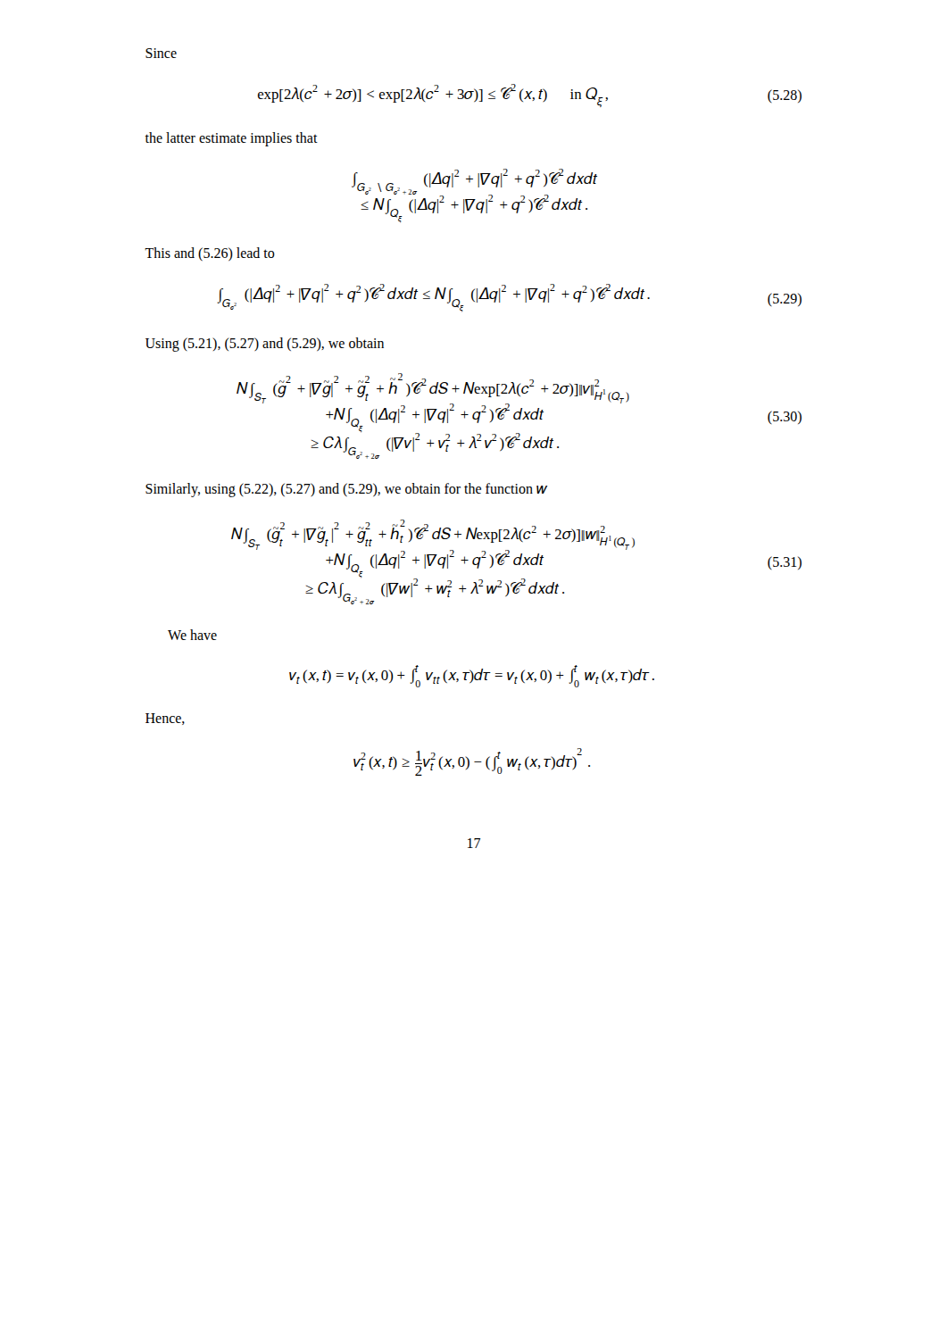Since
exp⁡[2λ(c2+2σ)] < exp⁡[2λ(c2+3σ)] ≤ 𝒞2(x,t) in Qξ,
(5.28)
the latter estimate implies that
∫Gc2∖Gc2+2σ (|Δq|2+|∇q|2+q2) 𝒞2dxdt ≤N ∫Qξ (|Δq|2+|∇q|2+q2) 𝒞2dxdt.
This and (5.26) lead to
∫Gc2 (|Δq|2+|∇q|2+q2) 𝒞2dxdt ≤N ∫Qξ (|Δq|2+|∇q|2+q2) 𝒞2dxdt.
(5.29)
Using (5.21), (5.27) and (5.29), we obtain
N ∫ST ( g~2 +|∇g~|2 +g~t2 +h~2 ) 𝒞2dS +Nexp⁡ [2λ(c2+2σ)] ‖v‖H1(QT)2 +N ∫Qξ (|Δq|2+|∇q|2+q2) 𝒞2dxdt ≥Cλ ∫Gc2+2σ (|∇v|2+vt2+λ2v2) 𝒞2dxdt.
(5.30)
Similarly, using (5.22), (5.27) and (5.29), we obtain for the function w
N ∫ST ( g~t2 +|∇g~t|2 +g~tt2 +h~t2 ) 𝒞2dS +Nexp⁡ [2λ(c2+2σ)] ‖w‖H1(QT)2 +N ∫Qξ (|Δq|2+|∇q|2+q2) 𝒞2dxdt ≥Cλ ∫Gc2+2σ (|∇w|2+wt2+λ2w2) 𝒞2dxdt.
(5.31)
We have
vt(x,t) = vt(x,0) + ∫0t vtt(x,τ)dτ = vt(x,0) + ∫0t wt(x,τ)dτ.
Hence,
vt2(x,t) ≥ 12 vt2(x,0) − ( ∫0t wt(x,τ)dτ ) 2 .
17